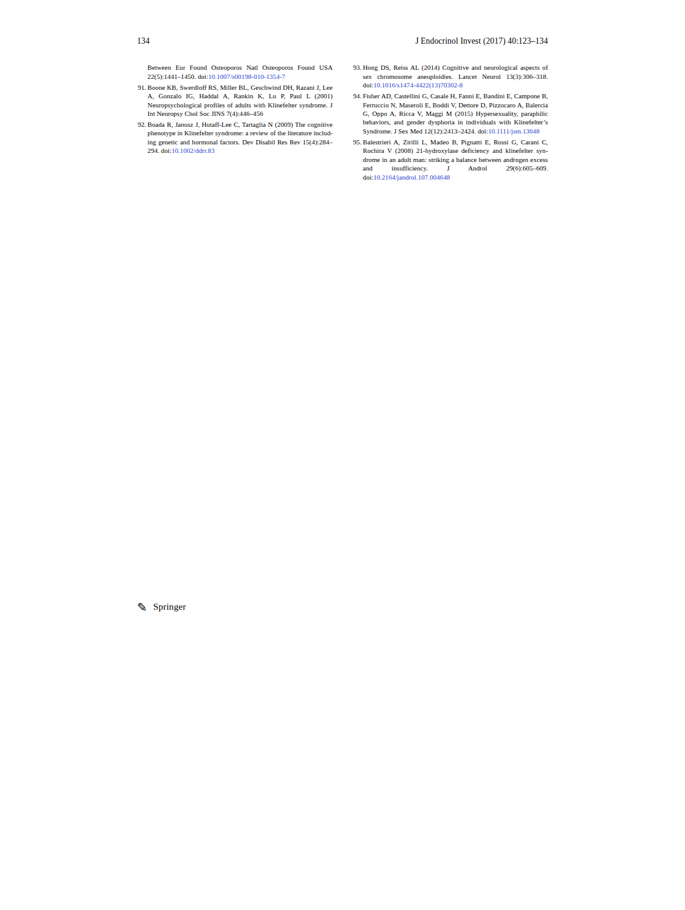134
J Endocrinol Invest (2017) 40:123–134
Between Eur Found Osteoporos Natl Osteoporos Found USA 22(5):1441–1450. doi:10.1007/s00198-010-1354-7
91. Boone KB, Swerdloff RS, Miller BL, Geschwind DH, Razani J, Lee A, Gonzalo IG, Haddal A, Rankin K, Lu P, Paul L (2001) Neuropsychological profiles of adults with Klinefelter syndrome. J Int Neuropsy Chol Soc JINS 7(4):446–456
92. Boada R, Janusz J, Hutaff-Lee C, Tartaglia N (2009) The cognitive phenotype in Klinefelter syndrome: a review of the literature including genetic and hormonal factors. Dev Disabil Res Rev 15(4):284–294. doi:10.1002/ddrr.83
93. Hong DS, Reiss AL (2014) Cognitive and neurological aspects of sex chromosome aneuploidies. Lancet Neurol 13(3):306–318. doi:10.1016/s1474-4422(13)70302-8
94. Fisher AD, Castellini G, Casale H, Fanni E, Bandini E, Campone B, Ferruccio N, Maseroli E, Boddi V, Dettore D, Pizzocaro A, Balercia G, Oppo A, Ricca V, Maggi M (2015) Hypersexuality, paraphilic behaviors, and gender dysphoria in individuals with Klinefelter’s Syndrome. J Sex Med 12(12):2413–2424. doi:10.1111/jsm.13048
95. Balestrieri A, Zirilli L, Madeo B, Pignatti E, Rossi G, Carani C, Rochira V (2008) 21-hydroxylase deficiency and klinefelter syndrome in an adult man: striking a balance between androgen excess and insufficiency. J Androl 29(6):605–609. doi:10.2164/jandrol.107.004648
✎ Springer